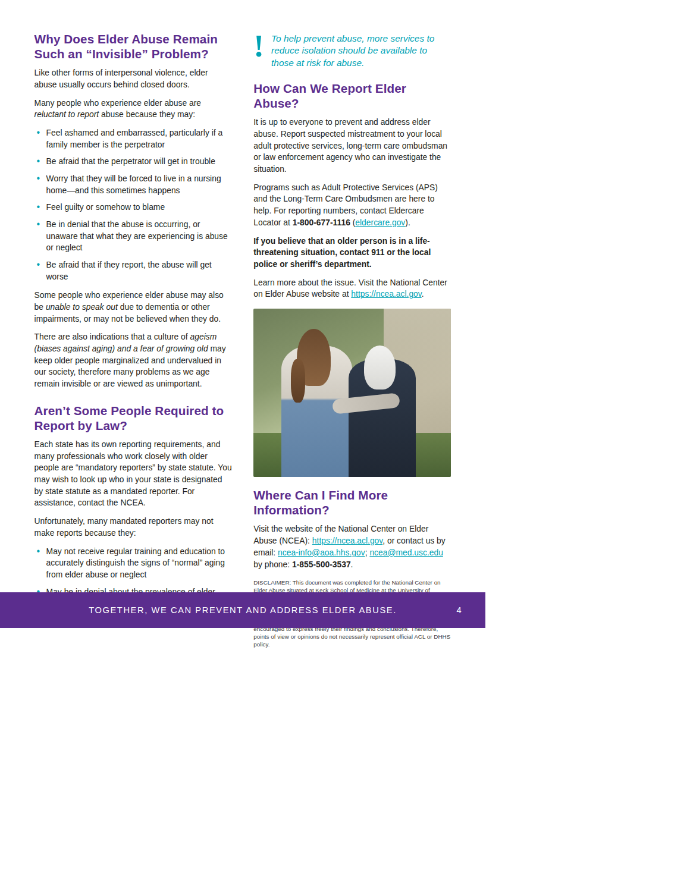Why Does Elder Abuse Remain Such an “Invisible” Problem?
Like other forms of interpersonal violence, elder abuse usually occurs behind closed doors.
Many people who experience elder abuse are reluctant to report abuse because they may:
Feel ashamed and embarrassed, particularly if a family member is the perpetrator
Be afraid that the perpetrator will get in trouble
Worry that they will be forced to live in a nursing home—and this sometimes happens
Feel guilty or somehow to blame
Be in denial that the abuse is occurring, or unaware that what they are experiencing is abuse or neglect
Be afraid that if they report, the abuse will get worse
Some people who experience elder abuse may also be unable to speak out due to dementia or other impairments, or may not be believed when they do.
There are also indications that a culture of ageism (biases against aging) and a fear of growing old may keep older people marginalized and undervalued in our society, therefore many problems as we age remain invisible or are viewed as unimportant.
Aren’t Some People Required to Report by Law?
Each state has its own reporting requirements, and many professionals who work closely with older people are “mandatory reporters” by state statute. You may wish to look up who in your state is designated by state statute as a mandated reporter. For assistance, contact the NCEA.
Unfortunately, many mandated reporters may not make reports because they:
May not receive regular training and education to accurately distinguish the signs of “normal” aging from elder abuse or neglect
May be in denial about the prevalence of elder abuse, and therefore will not look for or identify suspicious activities or symptoms
!
To help prevent abuse, more services to reduce isolation should be available to those at risk for abuse.
How Can We Report Elder Abuse?
It is up to everyone to prevent and address elder abuse. Report suspected mistreatment to your local adult protective services, long-term care ombudsman or law enforcement agency who can investigate the situation.
Programs such as Adult Protective Services (APS) and the Long-Term Care Ombudsmen are here to help. For reporting numbers, contact Eldercare Locator at 1-800-677-1116 (eldercare.gov).
If you believe that an older person is in a life-threatening situation, contact 911 or the local police or sheriff’s department.
Learn more about the issue. Visit the National Center on Elder Abuse website at https://ncea.acl.gov.
Where Can I Find More Information?
Visit the website of the National Center on Elder Abuse (NCEA): https://ncea.acl.gov, or contact us by email: ncea-info@aoa.hhs.gov; ncea@med.usc.edu by phone: 1-855-500-3537.
DISCLAIMER: This document was completed for the National Center on Elder Abuse situated at Keck School of Medicine at the University of Southern California (when appropriate list the partnership) and is supported in part by a grant (No. 90ABRC000101-02) from the Administration for Community Living, U.S. Department of Health and Human Services (DHHS). Grantees carrying out projects under government sponsorship are encouraged to express freely their findings and conclusions. Therefore, points of view or opinions do not necessarily represent official ACL or DHHS policy.
TOGETHER, WE CAN PREVENT AND ADDRESS ELDER ABUSE.
4